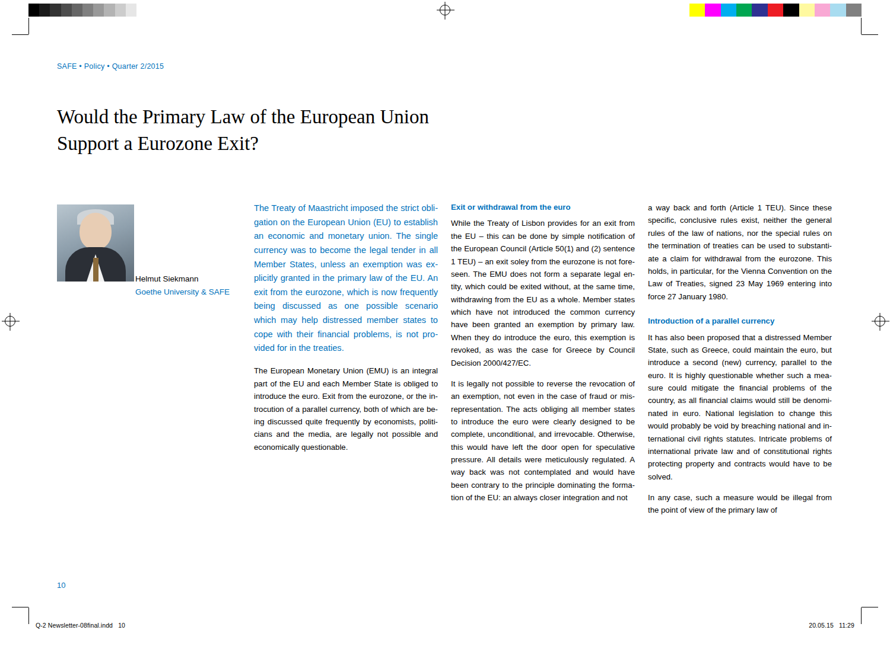SAFE • Policy • Quarter 2/2015
Would the Primary Law of the European Union
Support a Eurozone Exit?
Helmut Siekmann
Goethe University & SAFE
The Treaty of Maastricht imposed the strict obligation on the European Union (EU) to establish an economic and monetary union. The single currency was to become the legal tender in all Member States, unless an exemption was explicitly granted in the primary law of the EU. An exit from the eurozone, which is now frequently being discussed as one possible scenario which may help distressed member states to cope with their financial problems, is not provided for in the treaties.
The European Monetary Union (EMU) is an integral part of the EU and each Member State is obliged to introduce the euro. Exit from the eurozone, or the introcution of a parallel currency, both of which are being discussed quite frequently by economists, politicians and the media, are legally not possible and economically questionable.
Exit or withdrawal from the euro
While the Treaty of Lisbon provides for an exit from the EU – this can be done by simple notification of the European Council (Article 50(1) and (2) sentence 1 TEU) – an exit soley from the eurozone is not foreseen. The EMU does not form a separate legal entity, which could be exited without, at the same time, withdrawing from the EU as a whole. Member states which have not introduced the common currency have been granted an exemption by primary law. When they do introduce the euro, this exemption is revoked, as was the case for Greece by Council Decision 2000/427/EC.
It is legally not possible to reverse the revocation of an exemption, not even in the case of fraud or misrepresentation. The acts obliging all member states to introduce the euro were clearly designed to be complete, unconditional, and irrevocable. Otherwise, this would have left the door open for speculative pressure. All details were meticulously regulated. A way back was not contemplated and would have been contrary to the principle dominating the formation of the EU: an always closer integration and not
a way back and forth (Article 1 TEU). Since these specific, conclusive rules exist, neither the general rules of the law of nations, nor the special rules on the termination of treaties can be used to substantiate a claim for withdrawal from the eurozone. This holds, in particular, for the Vienna Convention on the Law of Treaties, signed 23 May 1969 entering into force 27 January 1980.
Introduction of a parallel currency
It has also been proposed that a distressed Member State, such as Greece, could maintain the euro, but introduce a second (new) currency, parallel to the euro. It is highly questionable whether such a measure could mitigate the financial problems of the country, as all financial claims would still be denominated in euro. National legislation to change this would probably be void by breaching national and international civil rights statutes. Intricate problems of international private law and of constitutional rights protecting property and contracts would have to be solved.
In any case, such a measure would be illegal from the point of view of the primary law of
10
Q-2 Newsletter-08final.indd 10
20.05.15 11:29